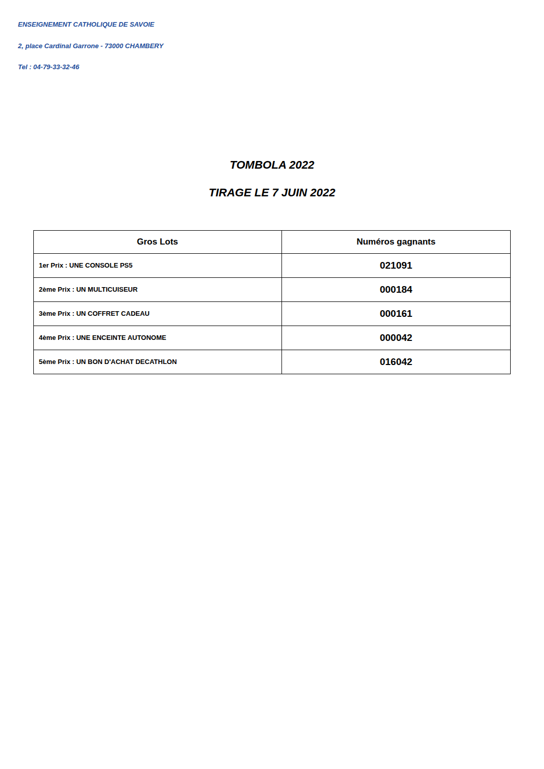ENSEIGNEMENT CATHOLIQUE DE SAVOIE
2, place Cardinal Garrone - 73000 CHAMBERY
Tel : 04-79-33-32-46
TOMBOLA 2022
TIRAGE LE 7 JUIN 2022
| Gros Lots | Numéros gagnants |
| --- | --- |
| 1er Prix : UNE CONSOLE PS5 | 021091 |
| 2ème Prix : UN MULTICUISEUR | 000184 |
| 3ème Prix : UN COFFRET CADEAU | 000161 |
| 4ème Prix : UNE ENCEINTE AUTONOME | 000042 |
| 5ème Prix : UN BON D'ACHAT DECATHLON | 016042 |